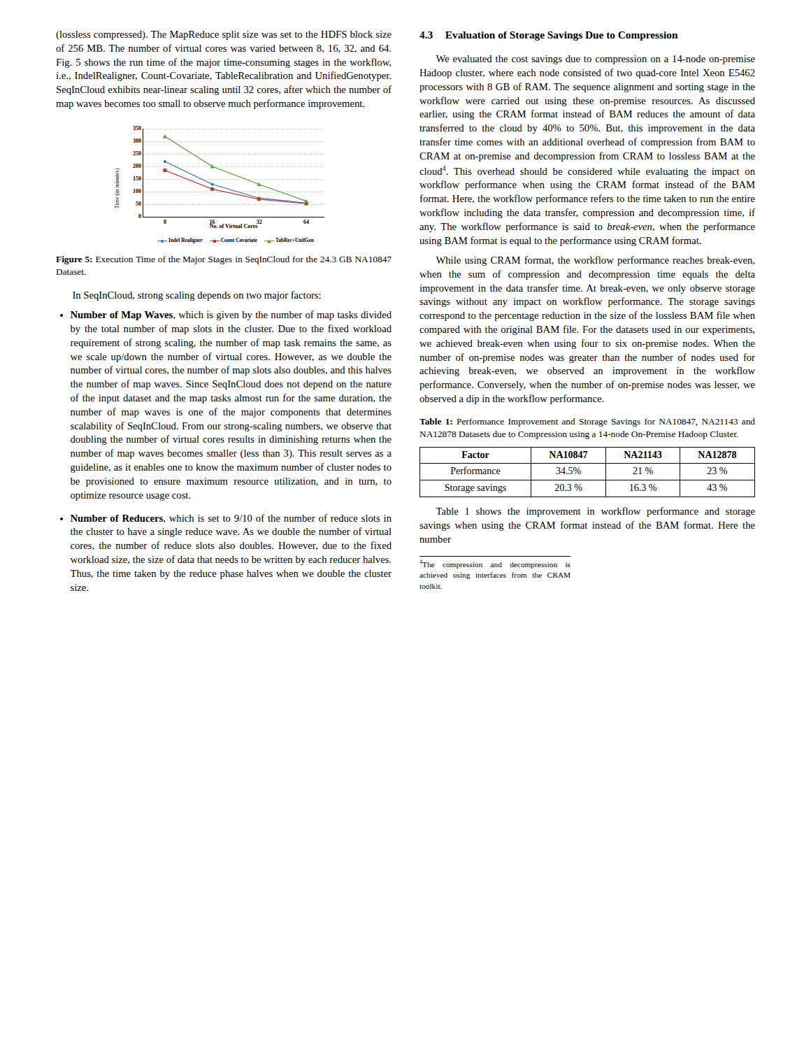(lossless compressed). The MapReduce split size was set to the HDFS block size of 256 MB. The number of virtual cores was varied between 8, 16, 32, and 64. Fig. 5 shows the run time of the major time-consuming stages in the workflow, i.e., IndelRealigner, Count-Covariate, TableRecalibration and UnifiedGenotyper. SeqInCloud exhibits near-linear scaling until 32 cores, after which the number of map waves becomes too small to observe much performance improvement.
Time (in minutes)
350
300
250
200
150
100
50
0
8
16
32
64
No. of Virtual Cores
Indel Realigner Count Covariate TabRec+UnifGen
Figure 5: Execution Time of the Major Stages in SeqInCloud for the 24.3 GB NA10847 Dataset.
In SeqInCloud, strong scaling depends on two major factors:
Number of Map Waves, which is given by the number of map tasks divided by the total number of map slots in the cluster. Due to the fixed workload requirement of strong scaling, the number of map task remains the same, as we scale up/down the number of virtual cores. However, as we double the number of virtual cores, the number of map slots also doubles, and this halves the number of map waves. Since SeqInCloud does not depend on the nature of the input dataset and the map tasks almost run for the same duration, the number of map waves is one of the major components that determines scalability of SeqInCloud. From our strong-scaling numbers, we observe that doubling the number of virtual cores results in diminishing returns when the number of map waves becomes smaller (less than 3). This result serves as a guideline, as it enables one to know the maximum number of cluster nodes to be provisioned to ensure maximum resource utilization, and in turn, to optimize resource usage cost.
Number of Reducers, which is set to 9/10 of the number of reduce slots in the cluster to have a single reduce wave. As we double the number of virtual cores, the number of reduce slots also doubles. However, due to the fixed workload size, the size of data that needs to be written by each reducer halves. Thus, the time taken by the reduce phase halves when we double the cluster size.
4.3 Evaluation of Storage Savings Due to Compression
We evaluated the cost savings due to compression on a 14-node on-premise Hadoop cluster, where each node consisted of two quad-core Intel Xeon E5462 processors with 8 GB of RAM. The sequence alignment and sorting stage in the workflow were carried out using these on-premise resources. As discussed earlier, using the CRAM format instead of BAM reduces the amount of data transferred to the cloud by 40% to 50%. But, this improvement in the data transfer time comes with an additional overhead of compression from BAM to CRAM at on-premise and decompression from CRAM to lossless BAM at the cloud4. This overhead should be considered while evaluating the impact on workflow performance when using the CRAM format instead of the BAM format. Here, the workflow performance refers to the time taken to run the entire workflow including the data transfer, compression and decompression time, if any. The workflow performance is said to break-even, when the performance using BAM format is equal to the performance using CRAM format.
While using CRAM format, the workflow performance reaches break-even, when the sum of compression and decompression time equals the delta improvement in the data transfer time. At break-even, we only observe storage savings without any impact on workflow performance. The storage savings correspond to the percentage reduction in the size of the lossless BAM file when compared with the original BAM file. For the datasets used in our experiments, we achieved break-even when using four to six on-premise nodes. When the number of on-premise nodes was greater than the number of nodes used for achieving break-even, we observed an improvement in the workflow performance. Conversely, when the number of on-premise nodes was lesser, we observed a dip in the workflow performance.
Table 1: Performance Improvement and Storage Savings for NA10847, NA21143 and NA12878 Datasets due to Compression using a 14-node On-Premise Hadoop Cluster.
| Factor | NA10847 | NA21143 | NA12878 |
| --- | --- | --- | --- |
| Performance | 34.5% | 21 % | 23 % |
| Storage savings | 20.3 % | 16.3 % | 43 % |
Table 1 shows the improvement in workflow performance and storage savings when using the CRAM format instead of the BAM format. Here the number
4The compression and decompression is achieved using interfaces from the CRAM toolkit.